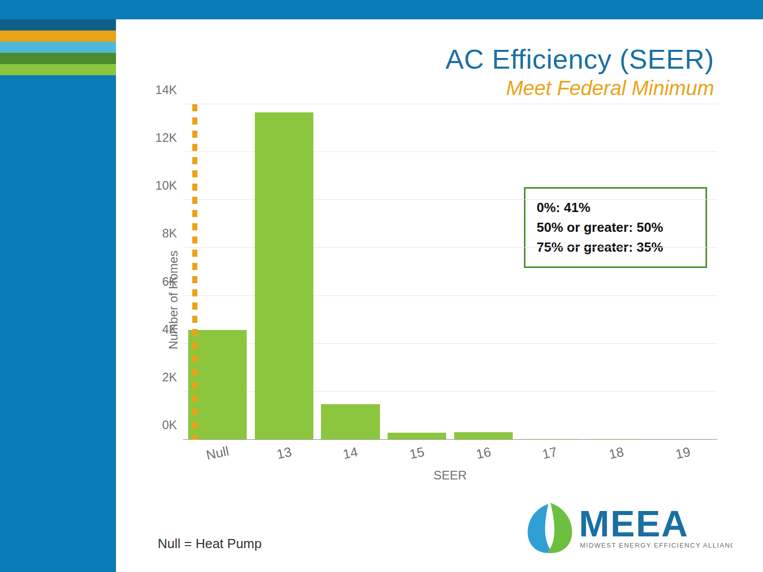AC Efficiency (SEER)
Meet Federal Minimum
0%: 41%
50% or greater: 50%
75% or greater: 35%
Number of Homes
0K
2K
4K
6K
8K
10K
12K
14K
Null 13 14 15 16 17 18 19
SEER
Null = Heat Pump
MEEA MIDWEST ENERGY EFFICIENCY ALLIANCE